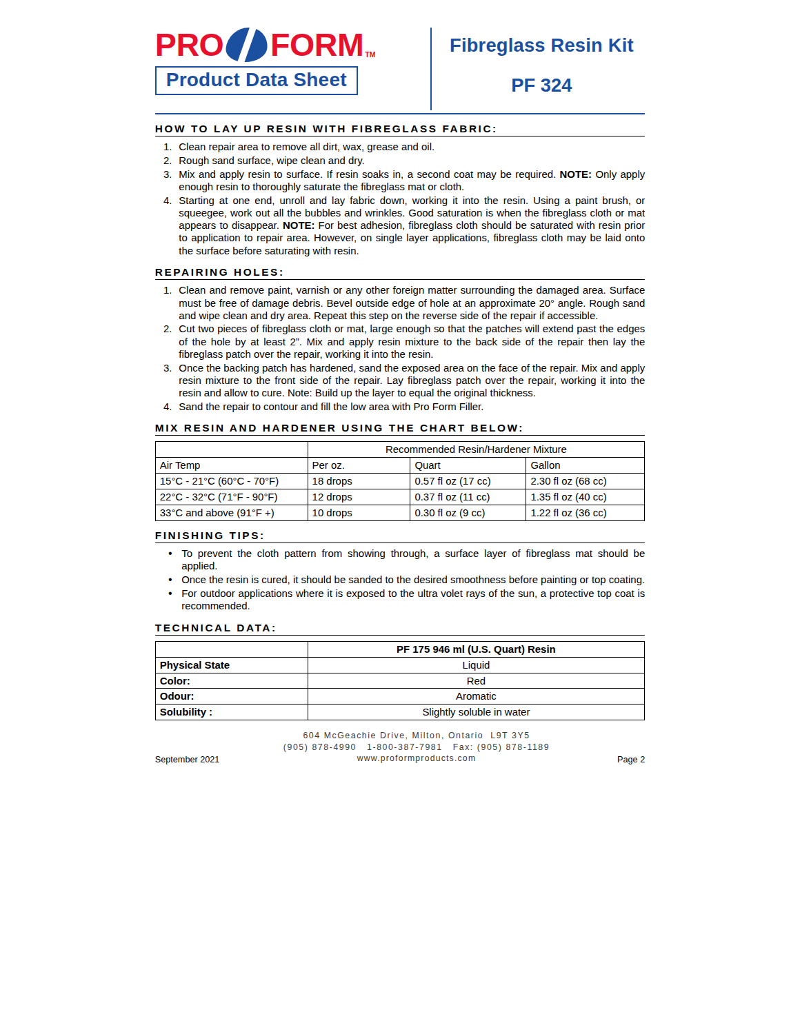PRO FORM TM
Product Data Sheet
Fibreglass Resin Kit
PF 324
How to Lay Up Resin with Fibreglass Fabric:
Clean repair area to remove all dirt, wax, grease and oil.
Rough sand surface, wipe clean and dry.
Mix and apply resin to surface. If resin soaks in, a second coat may be required. NOTE: Only apply enough resin to thoroughly saturate the fibreglass mat or cloth.
Starting at one end, unroll and lay fabric down, working it into the resin. Using a paint brush, or squeegee, work out all the bubbles and wrinkles. Good saturation is when the fibreglass cloth or mat appears to disappear. NOTE: For best adhesion, fibreglass cloth should be saturated with resin prior to application to repair area. However, on single layer applications, fibreglass cloth may be laid onto the surface before saturating with resin.
Repairing Holes:
Clean and remove paint, varnish or any other foreign matter surrounding the damaged area. Surface must be free of damage debris. Bevel outside edge of hole at an approximate 20° angle. Rough sand and wipe clean and dry area. Repeat this step on the reverse side of the repair if accessible.
Cut two pieces of fibreglass cloth or mat, large enough so that the patches will extend past the edges of the hole by at least 2”. Mix and apply resin mixture to the back side of the repair then lay the fibreglass patch over the repair, working it into the resin.
Once the backing patch has hardened, sand the exposed area on the face of the repair. Mix and apply resin mixture to the front side of the repair. Lay fibreglass patch over the repair, working it into the resin and allow to cure. Note: Build up the layer to equal the original thickness.
Sand the repair to contour and fill the low area with Pro Form Filler.
Mix Resin and Hardener Using the Chart Below:
| | Recommended Resin/Hardener Mixture |
| Air Temp | Per oz. | Quart | Gallon |
| 15°C - 21°C (60°C - 70°F) | 18 drops | 0.57 fl oz (17 cc) | 2.30 fl oz (68 cc) |
| 22°C - 32°C (71°F - 90°F) | 12 drops | 0.37 fl oz (11 cc) | 1.35 fl oz (40 cc) |
| 33°C and above (91°F +) | 10 drops | 0.30 fl oz (9 cc) | 1.22 fl oz (36 cc) |
Finishing Tips:
To prevent the cloth pattern from showing through, a surface layer of fibreglass mat should be applied.
Once the resin is cured, it should be sanded to the desired smoothness before painting or top coating.
For outdoor applications where it is exposed to the ultra volet rays of the sun, a protective top coat is recommended.
Technical Data:
| | PF 175 946 ml (U.S. Quart) Resin |
| Physical State | Liquid |
| Color: | Red |
| Odour: | Aromatic |
| Solubility : | Slightly soluble in water |
September 2021
604 McGeachie Drive, Milton, Ontario L9T 3Y5
(905) 878-4990 1-800-387-7981 Fax: (905) 878-1189
www.proformproducts.com
Page 2